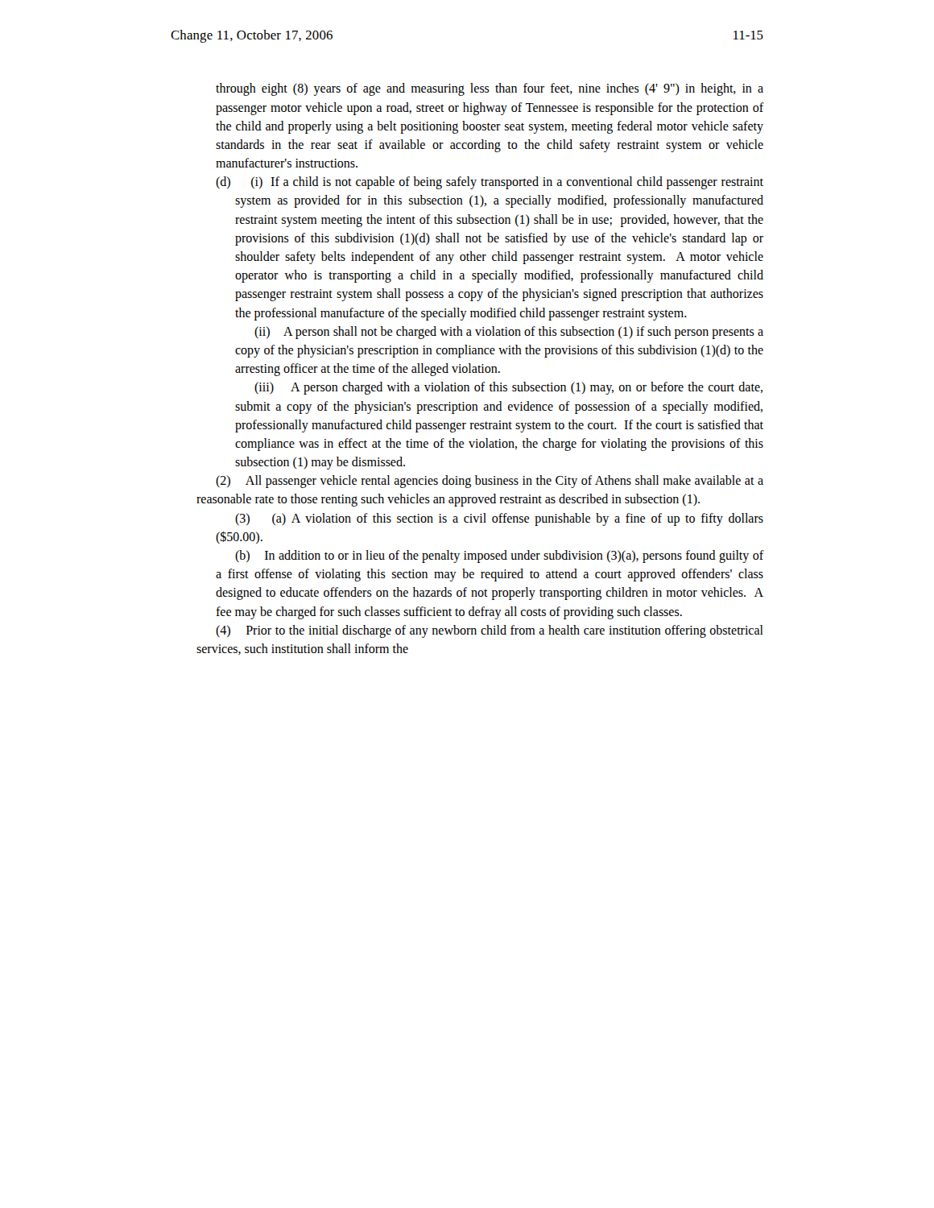Change 11, October 17, 2006 11-15
through eight (8) years of age and measuring less than four feet, nine inches (4' 9") in height, in a passenger motor vehicle upon a road, street or highway of Tennessee is responsible for the protection of the child and properly using a belt positioning booster seat system, meeting federal motor vehicle safety standards in the rear seat if available or according to the child safety restraint system or vehicle manufacturer's instructions.
(d) (i) If a child is not capable of being safely transported in a conventional child passenger restraint system as provided for in this subsection (1), a specially modified, professionally manufactured restraint system meeting the intent of this subsection (1) shall be in use; provided, however, that the provisions of this subdivision (1)(d) shall not be satisfied by use of the vehicle's standard lap or shoulder safety belts independent of any other child passenger restraint system. A motor vehicle operator who is transporting a child in a specially modified, professionally manufactured child passenger restraint system shall possess a copy of the physician's signed prescription that authorizes the professional manufacture of the specially modified child passenger restraint system.
(ii) A person shall not be charged with a violation of this subsection (1) if such person presents a copy of the physician's prescription in compliance with the provisions of this subdivision (1)(d) to the arresting officer at the time of the alleged violation.
(iii) A person charged with a violation of this subsection (1) may, on or before the court date, submit a copy of the physician's prescription and evidence of possession of a specially modified, professionally manufactured child passenger restraint system to the court. If the court is satisfied that compliance was in effect at the time of the violation, the charge for violating the provisions of this subsection (1) may be dismissed.
(2) All passenger vehicle rental agencies doing business in the City of Athens shall make available at a reasonable rate to those renting such vehicles an approved restraint as described in subsection (1).
(3) (a) A violation of this section is a civil offense punishable by a fine of up to fifty dollars ($50.00).
(b) In addition to or in lieu of the penalty imposed under subdivision (3)(a), persons found guilty of a first offense of violating this section may be required to attend a court approved offenders' class designed to educate offenders on the hazards of not properly transporting children in motor vehicles. A fee may be charged for such classes sufficient to defray all costs of providing such classes.
(4) Prior to the initial discharge of any newborn child from a health care institution offering obstetrical services, such institution shall inform the